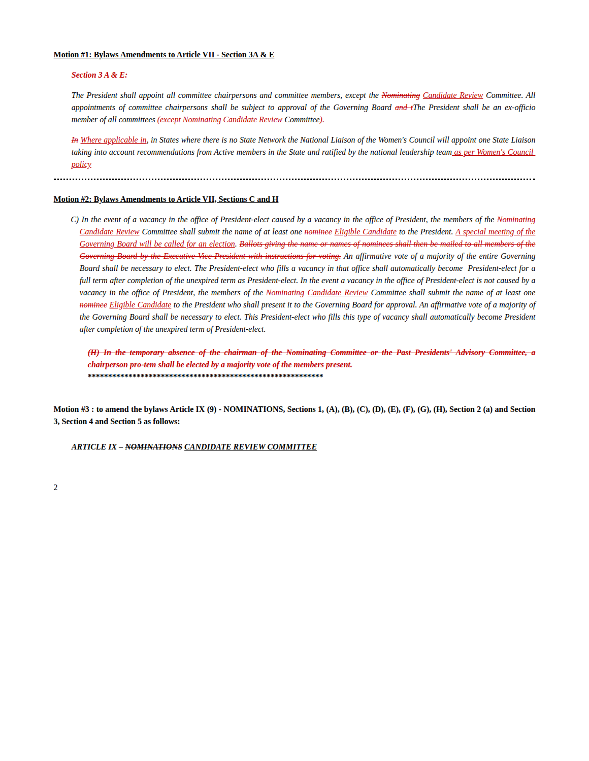Motion #1: Bylaws Amendments to Article VII - Section 3A & E
Section 3 A & E:
The President shall appoint all committee chairpersons and committee members, except the Nominating Candidate Review Committee. All appointments of committee chairpersons shall be subject to approval of the Governing Board and t The President shall be an ex-officio member of all committees (except Nominating Candidate Review Committee).
In Where applicable in, in States where there is no State Network the National Liaison of the Women's Council will appoint one State Liaison taking into account recommendations from Active members in the State and ratified by the national leadership team as per Women's Council policy
Motion #2: Bylaws Amendments to Article VII, Sections C and H
C) In the event of a vacancy in the office of President-elect caused by a vacancy in the office of President, the members of the Nominating Candidate Review Committee shall submit the name of at least one nominee Eligible Candidate to the President. A special meeting of the Governing Board will be called for an election. Ballots giving the name or names of nominees shall then be mailed to all members of the Governing Board by the Executive Vice President with instructions for voting. An affirmative vote of a majority of the entire Governing Board shall be necessary to elect. The President-elect who fills a vacancy in that office shall automatically become President-elect for a full term after completion of the unexpired term as President-elect. In the event a vacancy in the office of President-elect is not caused by a vacancy in the office of President, the members of the Nominating Candidate Review Committee shall submit the name of at least one nominee Eligible Candidate to the President who shall present it to the Governing Board for approval. An affirmative vote of a majority of the Governing Board shall be necessary to elect. This President-elect who fills this type of vacancy shall automatically become President after completion of the unexpired term of President-elect.
(H) In the temporary absence of the chairman of the Nominating Committee or the Past Presidents' Advisory Committee, a chairperson pro-tem shall be elected by a majority vote of the members present.
**********************************************************
Motion #3 : to amend the bylaws Article IX (9) - NOMINATIONS, Sections 1, (A), (B), (C), (D), (E), (F), (G), (H), Section 2 (a) and Section 3, Section 4 and Section 5 as follows:
ARTICLE IX – NOMINATIONS CANDIDATE REVIEW COMMITTEE
2